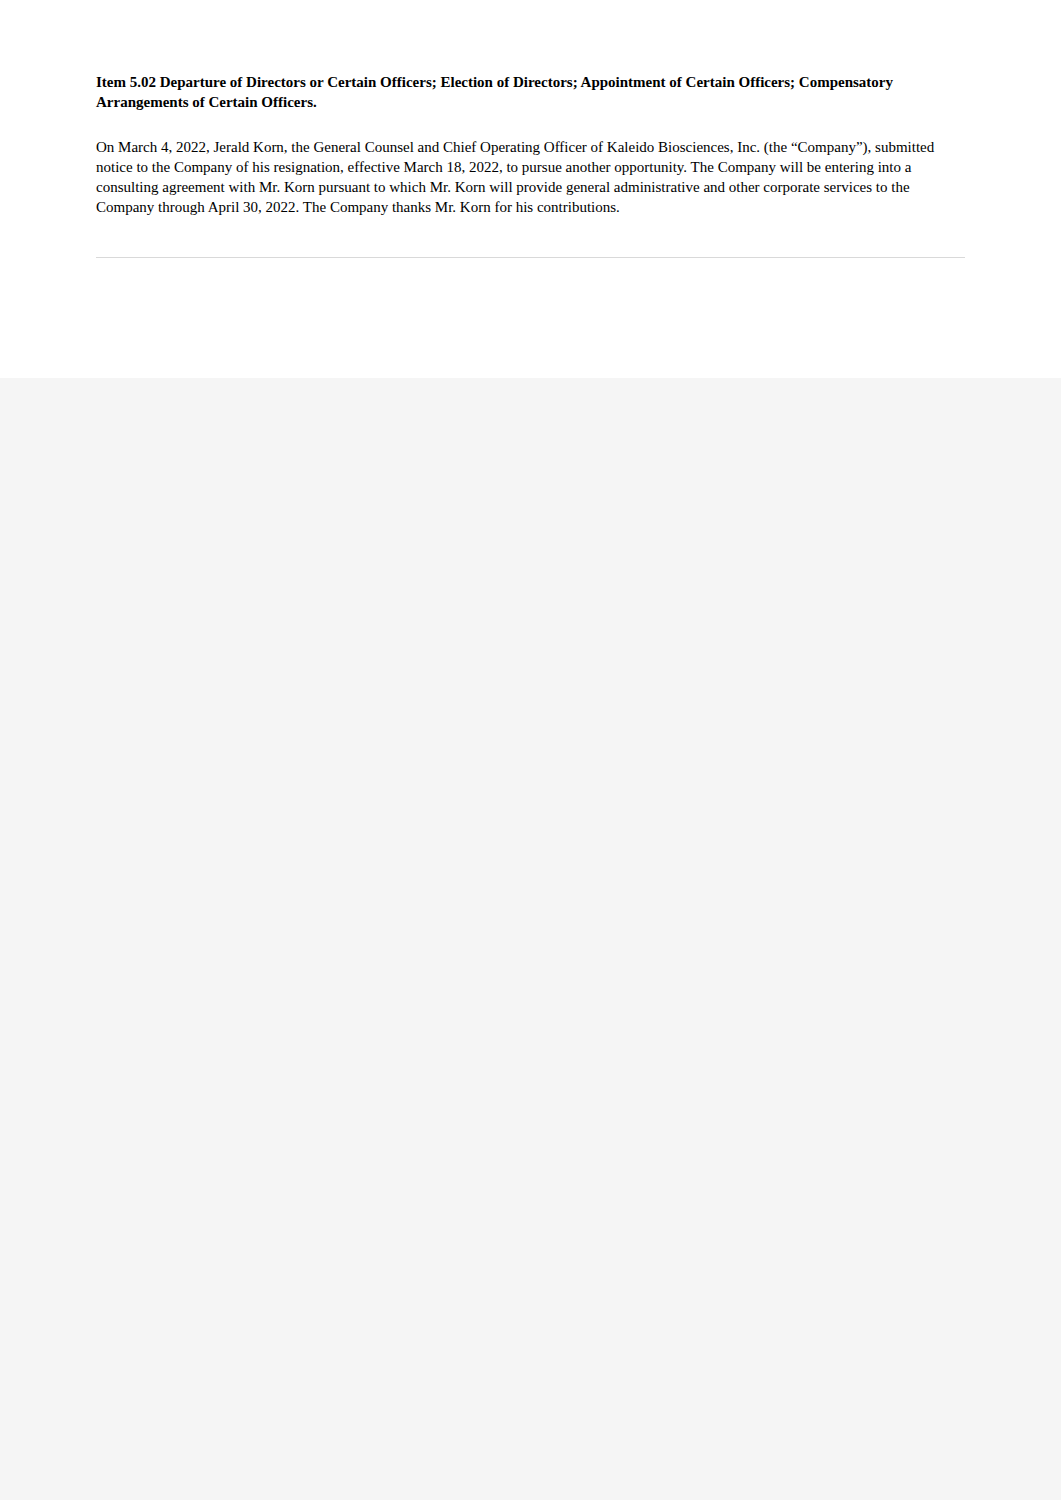Item 5.02 Departure of Directors or Certain Officers; Election of Directors; Appointment of Certain Officers; Compensatory Arrangements of Certain Officers.
On March 4, 2022, Jerald Korn, the General Counsel and Chief Operating Officer of Kaleido Biosciences, Inc. (the “Company”), submitted notice to the Company of his resignation, effective March 18, 2022, to pursue another opportunity. The Company will be entering into a consulting agreement with Mr. Korn pursuant to which Mr. Korn will provide general administrative and other corporate services to the Company through April 30, 2022. The Company thanks Mr. Korn for his contributions.